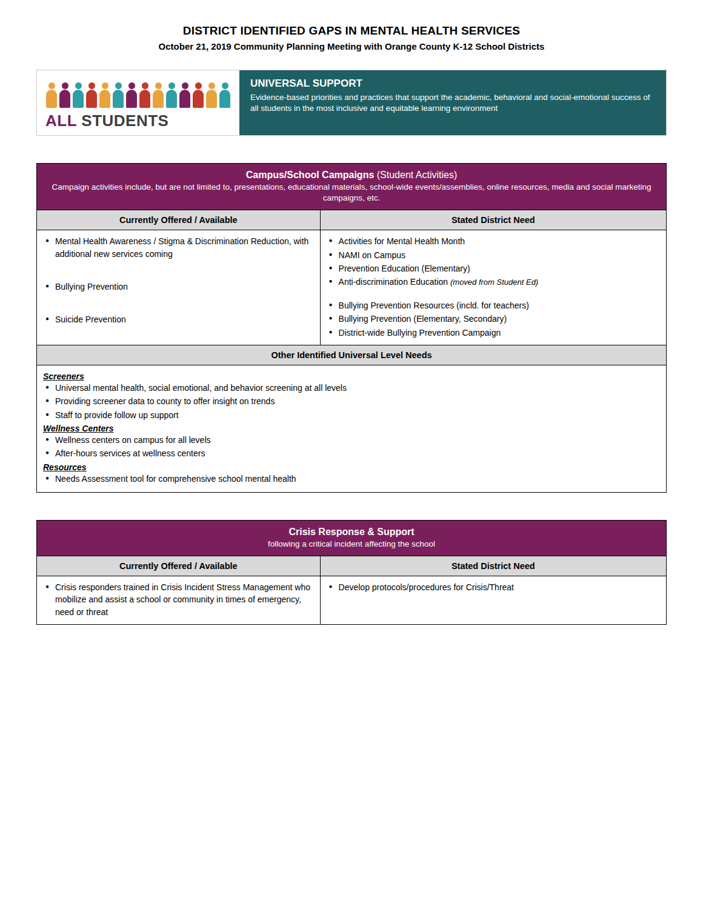DISTRICT IDENTIFIED GAPS IN MENTAL HEALTH SERVICES
October 21, 2019 Community Planning Meeting with Orange County K-12 School Districts
ALL STUDENTS
UNIVERSAL SUPPORT
Evidence-based priorities and practices that support the academic, behavioral and social-emotional success of all students in the most inclusive and equitable learning environment
| Campus/School Campaigns (Student Activities) Campaign activities include, but are not limited to, presentations, educational materials, school-wide events/assemblies, online resources, media and social marketing campaigns, etc. |
| Currently Offered / Available | Stated District Need |
| Mental Health Awareness / Stigma & Discrimination Reduction, with additional new services coming Bullying Prevention Suicide Prevention | Activities for Mental Health Month NAMI on Campus Prevention Education (Elementary) Anti-discrimination Education (moved from Student Ed) Bullying Prevention Resources (incld. for teachers) Bullying Prevention (Elementary, Secondary) District-wide Bullying Prevention Campaign |
| Other Identified Universal Level Needs |
| Screeners Universal mental health, social emotional, and behavior screening at all levels Providing screener data to county to offer insight on trends Staff to provide follow up support Wellness Centers Wellness centers on campus for all levels After-hours services at wellness centers Resources Needs Assessment tool for comprehensive school mental health |
| Crisis Response & Support following a critical incident affecting the school |
| Currently Offered / Available | Stated District Need |
| Crisis responders trained in Crisis Incident Stress Management who mobilize and assist a school or community in times of emergency, need or threat | Develop protocols/procedures for Crisis/Threat |